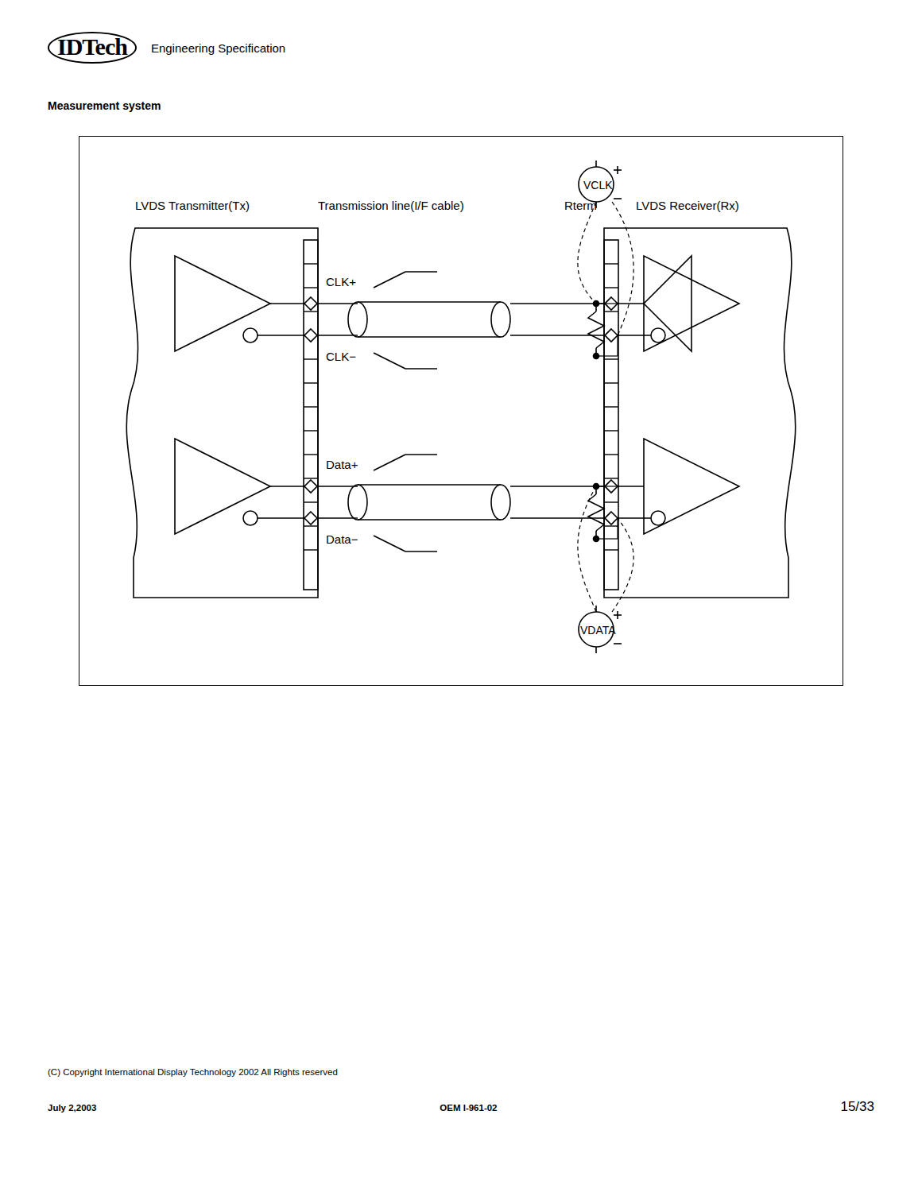IDTech
Engineering Specification
Measurement system
LVDS Transmitter(Tx) Transmission line(I/F cable) Rterm LVDS Receiver(Rx) CLK+ CLK− Data+ Data− VCLK VDATA
(C) Copyright International Display Technology 2002 All Rights reserved
July 2,2003 OEM I-961-02 15/33